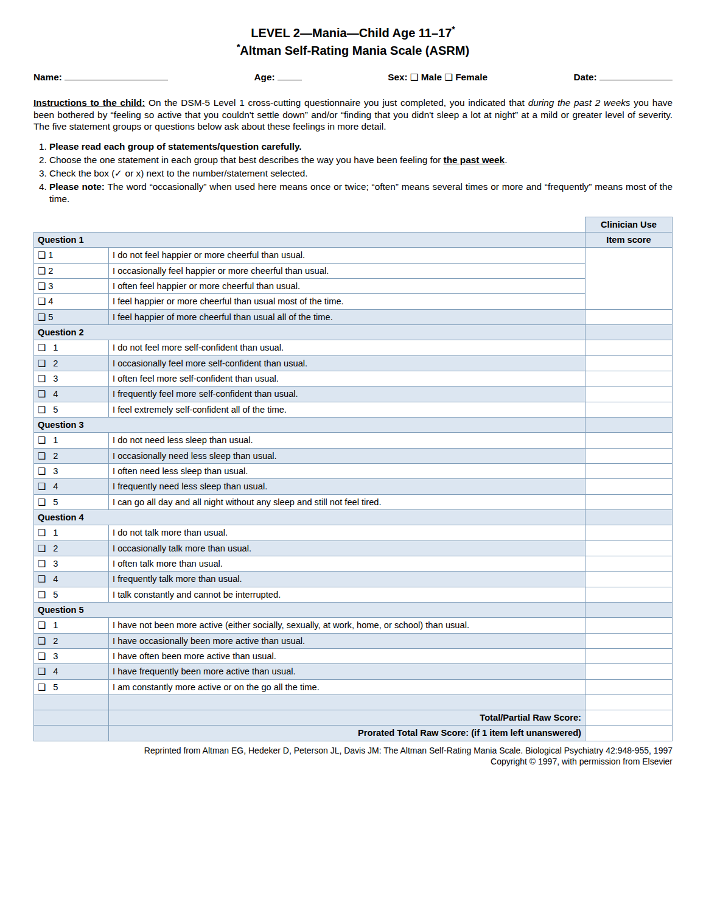LEVEL 2—Mania—Child Age 11–17*
*Altman Self-Rating Mania Scale (ASRM)
Name: Age: Sex: ❑ Male ❑ Female Date:
Instructions to the child: On the DSM-5 Level 1 cross-cutting questionnaire you just completed, you indicated that during the past 2 weeks you have been bothered by “feeling so active that you couldn't settle down” and/or “finding that you didn't sleep a lot at night” at a mild or greater level of severity. The five statement groups or questions below ask about these feelings in more detail.
Please read each group of statements/question carefully.
Choose the one statement in each group that best describes the way you have been feeling for the past week.
Check the box (✓ or x) next to the number/statement selected.
Please note: The word “occasionally” when used here means once or twice; “often” means several times or more and “frequently” means most of the time.
| | | Clinician Use |
| Question 1 | Item score |
| ❑ 1 | I do not feel happier or more cheerful than usual. | |
| ❑ 2 | I occasionally feel happier or more cheerful than usual. |
| ❑ 3 | I often feel happier or more cheerful than usual. |
| ❑ 4 | I feel happier or more cheerful than usual most of the time. |
| ❑ 5 | I feel happier of more cheerful than usual all of the time. | |
| Question 2 | |
| ❑ 1 | I do not feel more self-confident than usual. | |
| ❑ 2 | I occasionally feel more self-confident than usual. | |
| ❑ 3 | I often feel more self-confident than usual. | |
| ❑ 4 | I frequently feel more self-confident than usual. | |
| ❑ 5 | I feel extremely self-confident all of the time. | |
| Question 3 | |
| ❑ 1 | I do not need less sleep than usual. | |
| ❑ 2 | I occasionally need less sleep than usual. | |
| ❑ 3 | I often need less sleep than usual. | |
| ❑ 4 | I frequently need less sleep than usual. | |
| ❑ 5 | I can go all day and all night without any sleep and still not feel tired. | |
| Question 4 | |
| ❑ 1 | I do not talk more than usual. | |
| ❑ 2 | I occasionally talk more than usual. | |
| ❑ 3 | I often talk more than usual. | |
| ❑ 4 | I frequently talk more than usual. | |
| ❑ 5 | I talk constantly and cannot be interrupted. | |
| Question 5 | |
| ❑ 1 | I have not been more active (either socially, sexually, at work, home, or school) than usual. | |
| ❑ 2 | I have occasionally been more active than usual. | |
| ❑ 3 | I have often been more active than usual. | |
| ❑ 4 | I have frequently been more active than usual. | |
| ❑ 5 | I am constantly more active or on the go all the time. | |
| | Total/Partial Raw Score: | |
| | Prorated Total Raw Score: (if 1 item left unanswered) | |
Reprinted from Altman EG, Hedeker D, Peterson JL, Davis JM: The Altman Self-Rating Mania Scale. Biological Psychiatry 42:948-955, 1997
Copyright © 1997, with permission from Elsevier